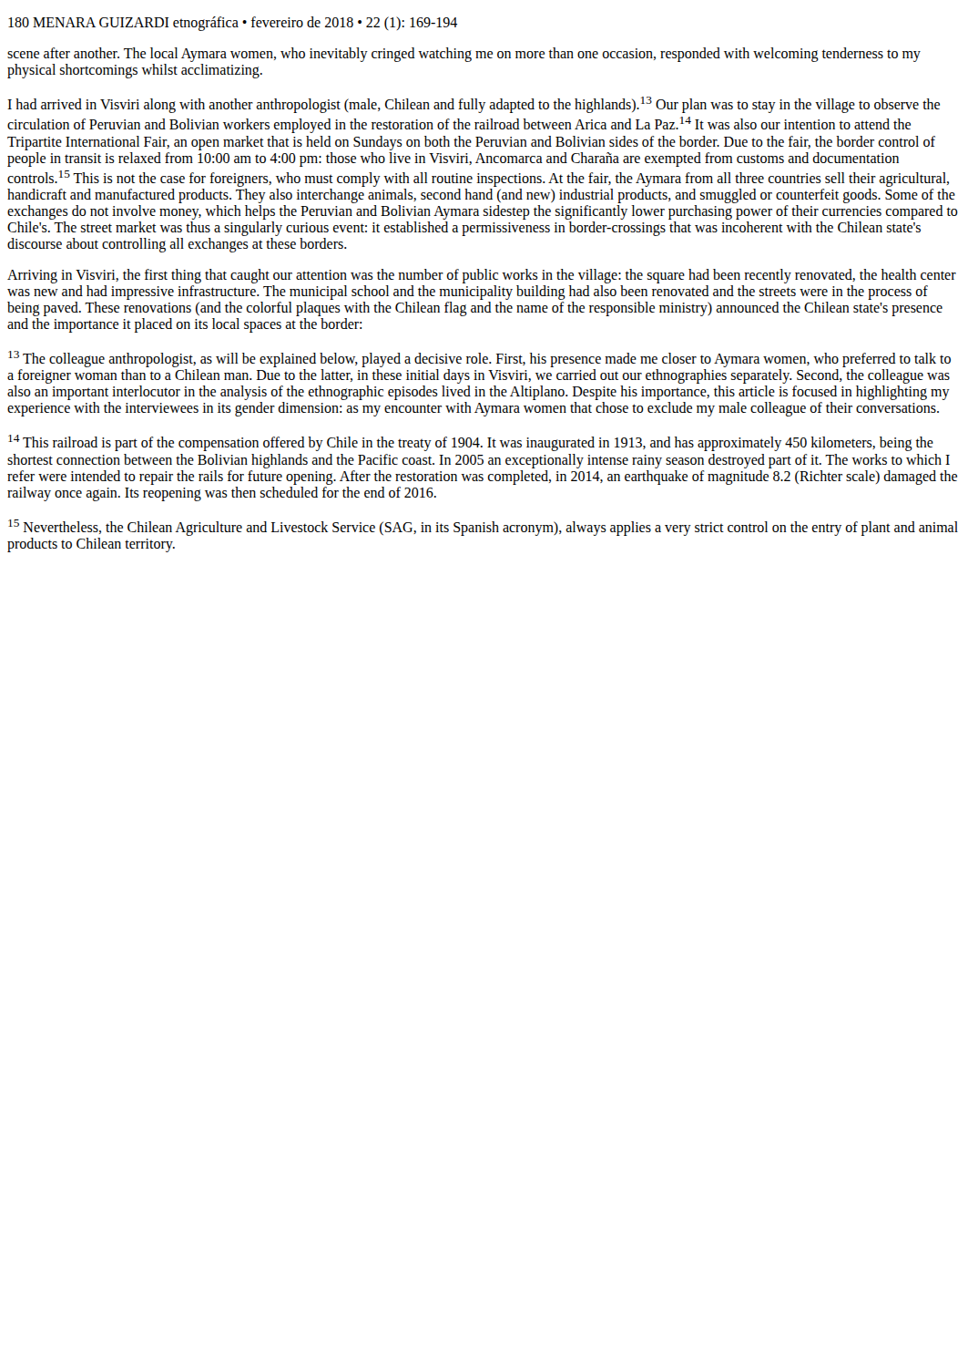180 MENARA GUIZARDI etnográfica • fevereiro de 2018 • 22 (1): 169-194
scene after another. The local Aymara women, who inevitably cringed watching me on more than one occasion, responded with welcoming tenderness to my physical shortcomings whilst acclimatizing.
I had arrived in Visviri along with another anthropologist (male, Chilean and fully adapted to the highlands).13 Our plan was to stay in the village to observe the circulation of Peruvian and Bolivian workers employed in the restoration of the railroad between Arica and La Paz.14 It was also our intention to attend the Tripartite International Fair, an open market that is held on Sundays on both the Peruvian and Bolivian sides of the border. Due to the fair, the border control of people in transit is relaxed from 10:00 am to 4:00 pm: those who live in Visviri, Ancomarca and Charaña are exempted from customs and documentation controls.15 This is not the case for foreigners, who must comply with all routine inspections. At the fair, the Aymara from all three countries sell their agricultural, handicraft and manufactured products. They also interchange animals, second hand (and new) industrial products, and smuggled or counterfeit goods. Some of the exchanges do not involve money, which helps the Peruvian and Bolivian Aymara sidestep the significantly lower purchasing power of their currencies compared to Chile's. The street market was thus a singularly curious event: it established a permissiveness in border-crossings that was incoherent with the Chilean state's discourse about controlling all exchanges at these borders.
Arriving in Visviri, the first thing that caught our attention was the number of public works in the village: the square had been recently renovated, the health center was new and had impressive infrastructure. The municipal school and the municipality building had also been renovated and the streets were in the process of being paved. These renovations (and the colorful plaques with the Chilean flag and the name of the responsible ministry) announced the Chilean state's presence and the importance it placed on its local spaces at the border:
13 The colleague anthropologist, as will be explained below, played a decisive role. First, his presence made me closer to Aymara women, who preferred to talk to a foreigner woman than to a Chilean man. Due to the latter, in these initial days in Visviri, we carried out our ethnographies separately. Second, the colleague was also an important interlocutor in the analysis of the ethnographic episodes lived in the Altiplano. Despite his importance, this article is focused in highlighting my experience with the interviewees in its gender dimension: as my encounter with Aymara women that chose to exclude my male colleague of their conversations.
14 This railroad is part of the compensation offered by Chile in the treaty of 1904. It was inaugurated in 1913, and has approximately 450 kilometers, being the shortest connection between the Bolivian highlands and the Pacific coast. In 2005 an exceptionally intense rainy season destroyed part of it. The works to which I refer were intended to repair the rails for future opening. After the restoration was completed, in 2014, an earthquake of magnitude 8.2 (Richter scale) damaged the railway once again. Its reopening was then scheduled for the end of 2016.
15 Nevertheless, the Chilean Agriculture and Livestock Service (SAG, in its Spanish acronym), always applies a very strict control on the entry of plant and animal products to Chilean territory.